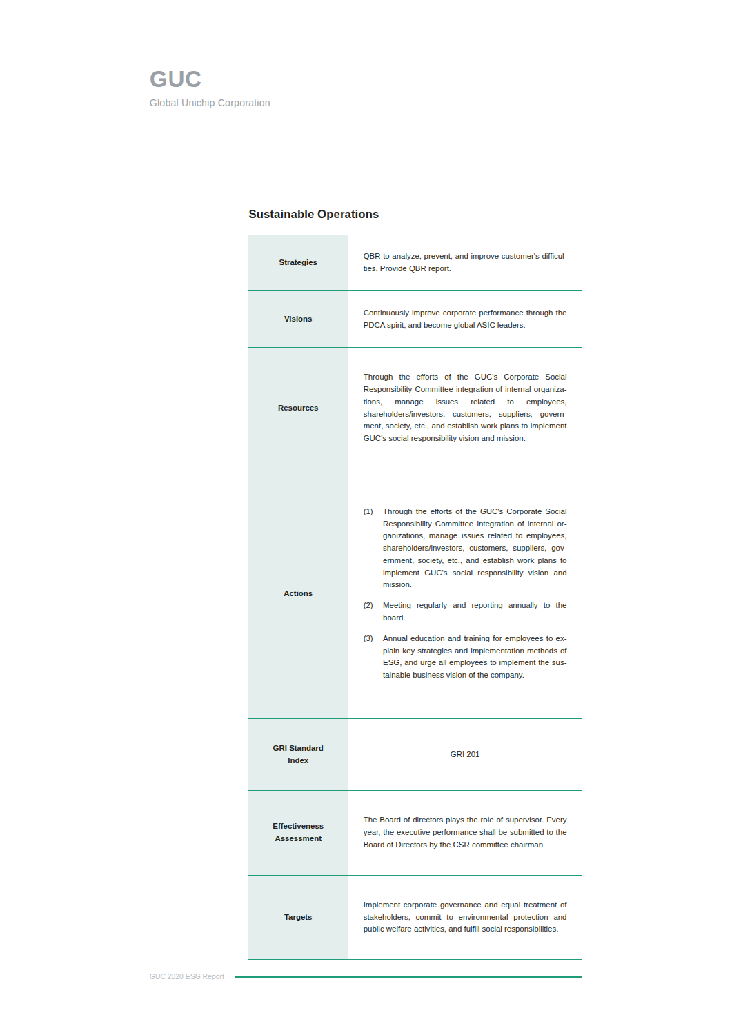GUC
Global Unichip Corporation
Sustainable Operations
| Strategies | QBR to analyze, prevent, and improve customer's difficulties. Provide QBR report. |
| Visions | Continuously improve corporate performance through the PDCA spirit, and become global ASIC leaders. |
| Resources | Through the efforts of the GUC's Corporate Social Responsibility Committee integration of internal organizations, manage issues related to employees, shareholders/investors, customers, suppliers, government, society, etc., and establish work plans to implement GUC's social responsibility vision and mission. |
| Actions | (1) Through the efforts of the GUC's Corporate Social Responsibility Committee integration of internal organizations, manage issues related to employees, shareholders/investors, customers, suppliers, government, society, etc., and establish work plans to implement GUC's social responsibility vision and mission. (2) Meeting regularly and reporting annually to the board. (3) Annual education and training for employees to explain key strategies and implementation methods of ESG, and urge all employees to implement the sustainable business vision of the company. |
| GRI Standard Index | GRI 201 |
| Effectiveness Assessment | The Board of directors plays the role of supervisor. Every year, the executive performance shall be submitted to the Board of Directors by the CSR committee chairman. |
| Targets | Implement corporate governance and equal treatment of stakeholders, commit to environmental protection and public welfare activities, and fulfill social responsibilities. |
GUC 2020 ESG Report